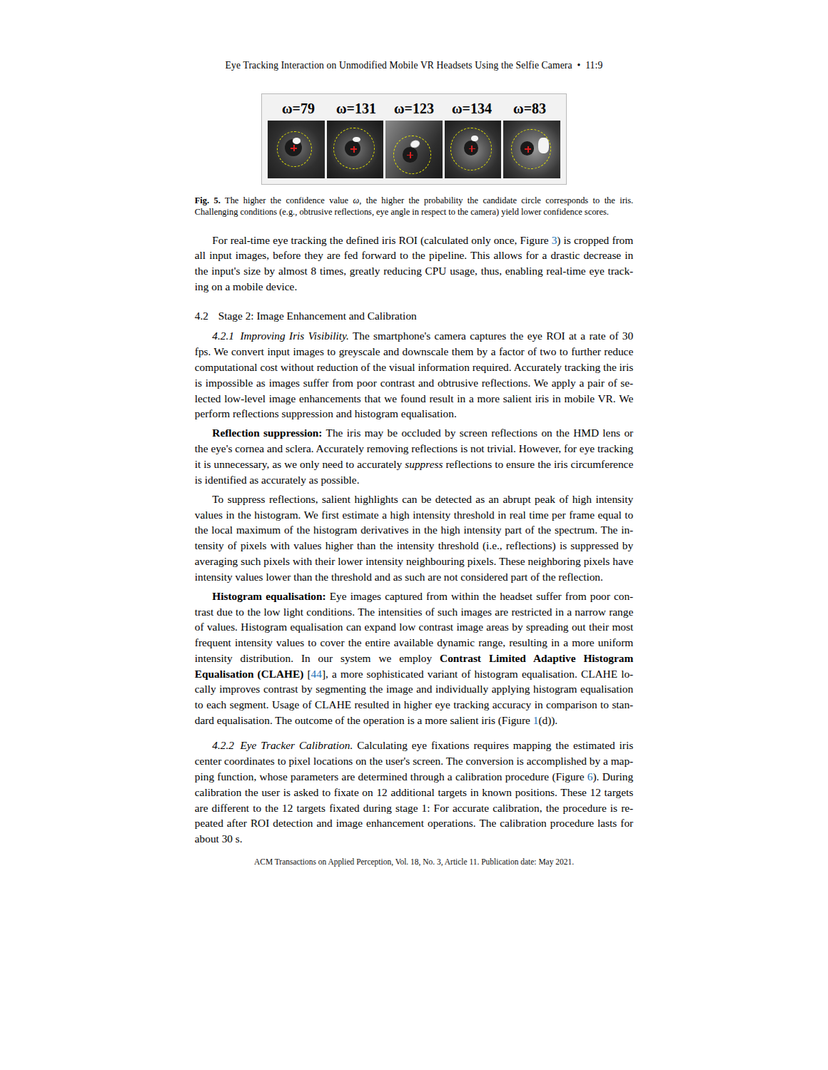Eye Tracking Interaction on Unmodified Mobile VR Headsets Using the Selfie Camera•11:9
ω=79 ω=131 ω=123 ω=134 ω=83
Fig. 5. The higher the confidence value ω, the higher the probability the candidate circle corresponds to the iris. Challenging conditions (e.g., obtrusive reflections, eye angle in respect to the camera) yield lower confidence scores.
For real-time eye tracking the defined iris ROI (calculated only once, Figure 3) is cropped from all input images, before they are fed forward to the pipeline. This allows for a drastic decrease in the input's size by almost 8 times, greatly reducing CPU usage, thus, enabling real-time eye tracking on a mobile device.
4.2 Stage 2: Image Enhancement and Calibration
4.2.1 Improving Iris Visibility. The smartphone's camera captures the eye ROI at a rate of 30 fps. We convert input images to greyscale and downscale them by a factor of two to further reduce computational cost without reduction of the visual information required. Accurately tracking the iris is impossible as images suffer from poor contrast and obtrusive reflections. We apply a pair of selected low-level image enhancements that we found result in a more salient iris in mobile VR. We perform reflections suppression and histogram equalisation.
Reflection suppression: The iris may be occluded by screen reflections on the HMD lens or the eye's cornea and sclera. Accurately removing reflections is not trivial. However, for eye tracking it is unnecessary, as we only need to accurately suppress reflections to ensure the iris circumference is identified as accurately as possible.
To suppress reflections, salient highlights can be detected as an abrupt peak of high intensity values in the histogram. We first estimate a high intensity threshold in real time per frame equal to the local maximum of the histogram derivatives in the high intensity part of the spectrum. The intensity of pixels with values higher than the intensity threshold (i.e., reflections) is suppressed by averaging such pixels with their lower intensity neighbouring pixels. These neighboring pixels have intensity values lower than the threshold and as such are not considered part of the reflection.
Histogram equalisation: Eye images captured from within the headset suffer from poor contrast due to the low light conditions. The intensities of such images are restricted in a narrow range of values. Histogram equalisation can expand low contrast image areas by spreading out their most frequent intensity values to cover the entire available dynamic range, resulting in a more uniform intensity distribution. In our system we employ Contrast Limited Adaptive Histogram Equalisation (CLAHE) [44], a more sophisticated variant of histogram equalisation. CLAHE locally improves contrast by segmenting the image and individually applying histogram equalisation to each segment. Usage of CLAHE resulted in higher eye tracking accuracy in comparison to standard equalisation. The outcome of the operation is a more salient iris (Figure 1(d)).
4.2.2 Eye Tracker Calibration. Calculating eye fixations requires mapping the estimated iris center coordinates to pixel locations on the user's screen. The conversion is accomplished by a mapping function, whose parameters are determined through a calibration procedure (Figure 6). During calibration the user is asked to fixate on 12 additional targets in known positions. These 12 targets are different to the 12 targets fixated during stage 1: For accurate calibration, the procedure is repeated after ROI detection and image enhancement operations. The calibration procedure lasts for about 30 s.
ACM Transactions on Applied Perception, Vol. 18, No. 3, Article 11. Publication date: May 2021.